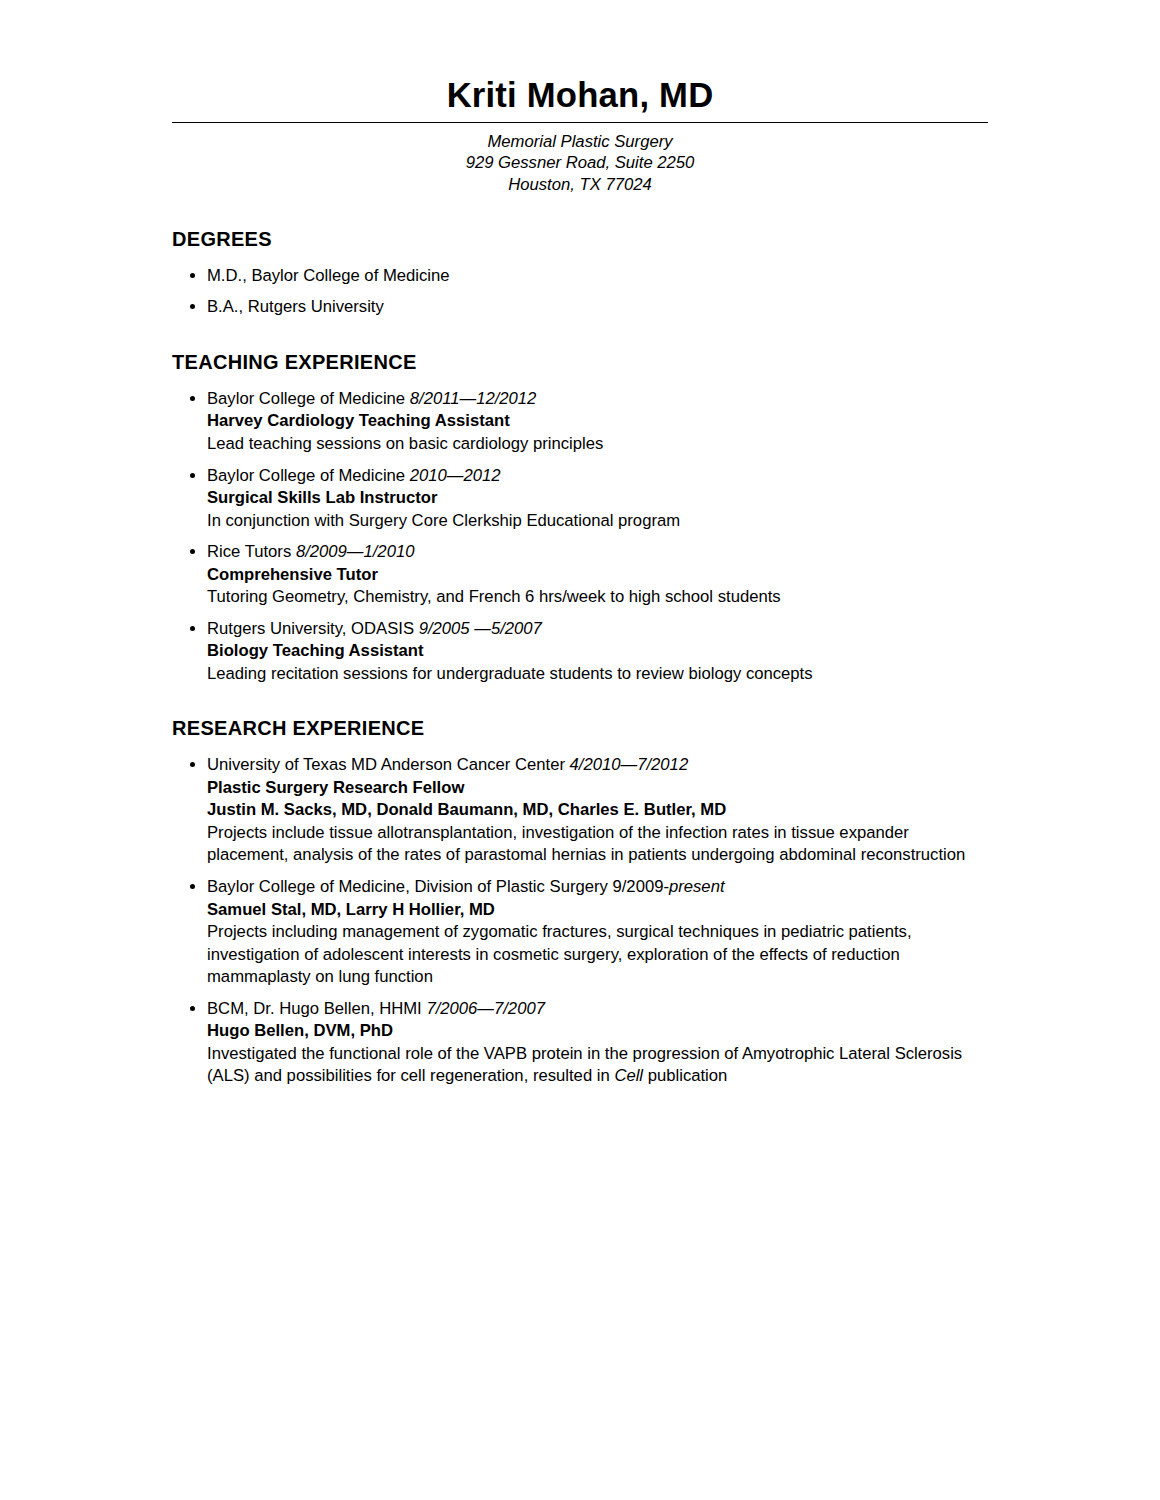Kriti Mohan, MD
Memorial Plastic Surgery
929 Gessner Road, Suite 2250
Houston, TX 77024
DEGREES
M.D., Baylor College of Medicine
B.A., Rutgers University
TEACHING EXPERIENCE
Baylor College of Medicine 8/2011—12/2012
Harvey Cardiology Teaching Assistant
Lead teaching sessions on basic cardiology principles
Baylor College of Medicine 2010—2012
Surgical Skills Lab Instructor
In conjunction with Surgery Core Clerkship Educational program
Rice Tutors 8/2009—1/2010
Comprehensive Tutor
Tutoring Geometry, Chemistry, and French 6 hrs/week to high school students
Rutgers University, ODASIS 9/2005 —5/2007
Biology Teaching Assistant
Leading recitation sessions for undergraduate students to review biology concepts
RESEARCH EXPERIENCE
University of Texas MD Anderson Cancer Center 4/2010—7/2012
Plastic Surgery Research Fellow
Justin M. Sacks, MD, Donald Baumann, MD, Charles E. Butler, MD
Projects include tissue allotransplantation, investigation of the infection rates in tissue expander placement, analysis of the rates of parastomal hernias in patients undergoing abdominal reconstruction
Baylor College of Medicine, Division of Plastic Surgery 9/2009-present
Samuel Stal, MD, Larry H Hollier, MD
Projects including management of zygomatic fractures, surgical techniques in pediatric patients, investigation of adolescent interests in cosmetic surgery, exploration of the effects of reduction mammaplasty on lung function
BCM, Dr. Hugo Bellen, HHMI 7/2006—7/2007
Hugo Bellen, DVM, PhD
Investigated the functional role of the VAPB protein in the progression of Amyotrophic Lateral Sclerosis (ALS) and possibilities for cell regeneration, resulted in Cell publication